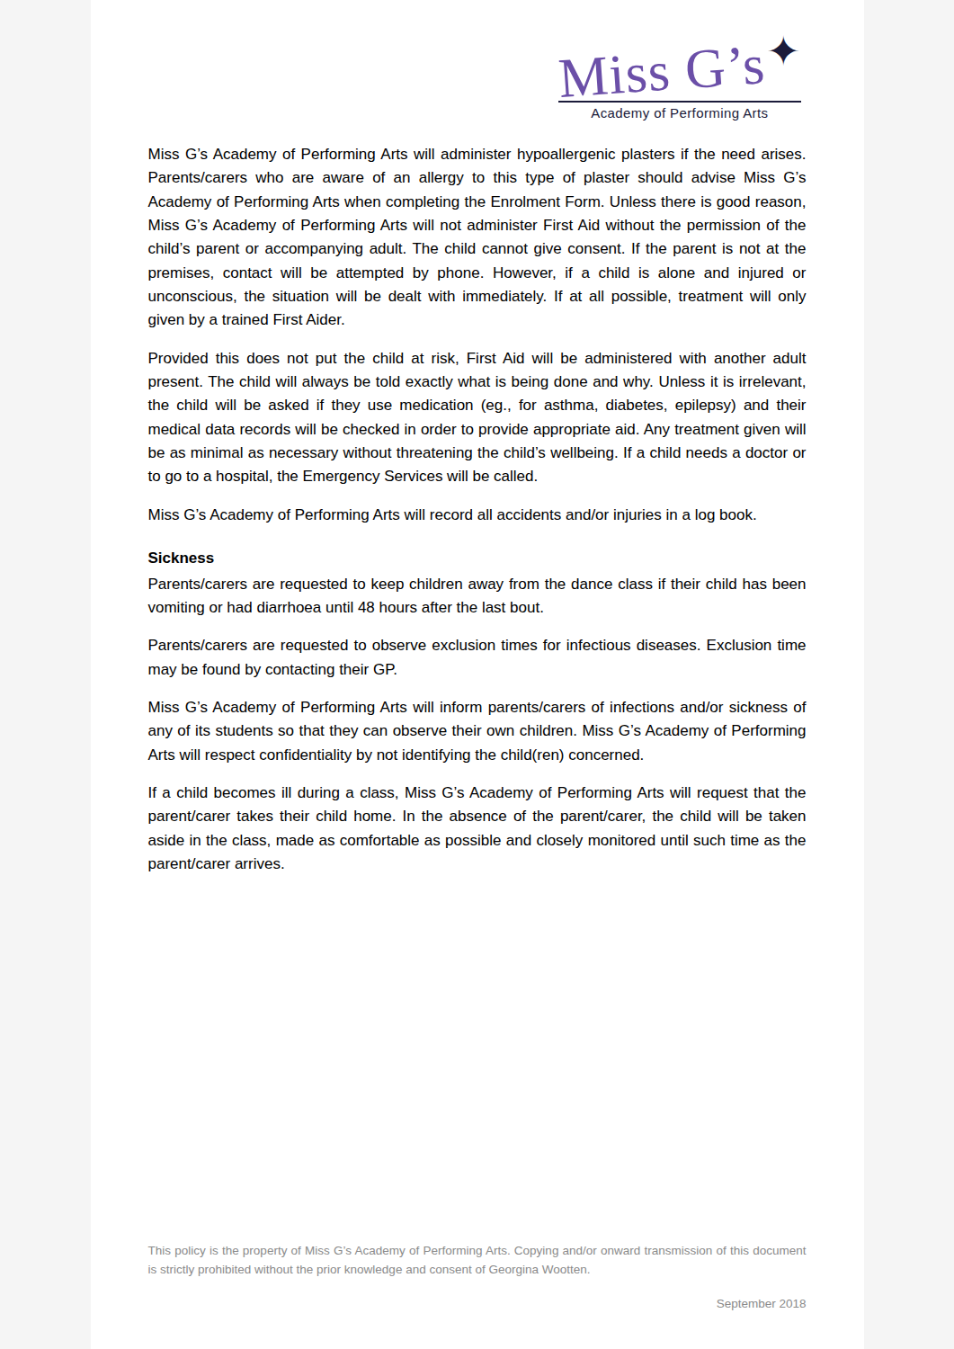Miss G’s✦
Academy of Performing Arts
Miss G’s Academy of Performing Arts will administer hypoallergenic plasters if the need arises. Parents/carers who are aware of an allergy to this type of plaster should advise Miss G’s Academy of Performing Arts when completing the Enrolment Form. Unless there is good reason, Miss G’s Academy of Performing Arts will not administer First Aid without the permission of the child’s parent or accompanying adult. The child cannot give consent. If the parent is not at the premises, contact will be attempted by phone. However, if a child is alone and injured or unconscious, the situation will be dealt with immediately. If at all possible, treatment will only given by a trained First Aider.
Provided this does not put the child at risk, First Aid will be administered with another adult present. The child will always be told exactly what is being done and why. Unless it is irrelevant, the child will be asked if they use medication (eg., for asthma, diabetes, epilepsy) and their medical data records will be checked in order to provide appropriate aid. Any treatment given will be as minimal as necessary without threatening the child’s wellbeing. If a child needs a doctor or to go to a hospital, the Emergency Services will be called.
Miss G’s Academy of Performing Arts will record all accidents and/or injuries in a log book.
Sickness
Parents/carers are requested to keep children away from the dance class if their child has been vomiting or had diarrhoea until 48 hours after the last bout.
Parents/carers are requested to observe exclusion times for infectious diseases. Exclusion time may be found by contacting their GP.
Miss G’s Academy of Performing Arts will inform parents/carers of infections and/or sickness of any of its students so that they can observe their own children. Miss G’s Academy of Performing Arts will respect confidentiality by not identifying the child(ren) concerned.
If a child becomes ill during a class, Miss G’s Academy of Performing Arts will request that the parent/carer takes their child home. In the absence of the parent/carer, the child will be taken aside in the class, made as comfortable as possible and closely monitored until such time as the parent/carer arrives.
This policy is the property of Miss G’s Academy of Performing Arts. Copying and/or onward transmission of this document is strictly prohibited without the prior knowledge and consent of Georgina Wootten.
September 2018